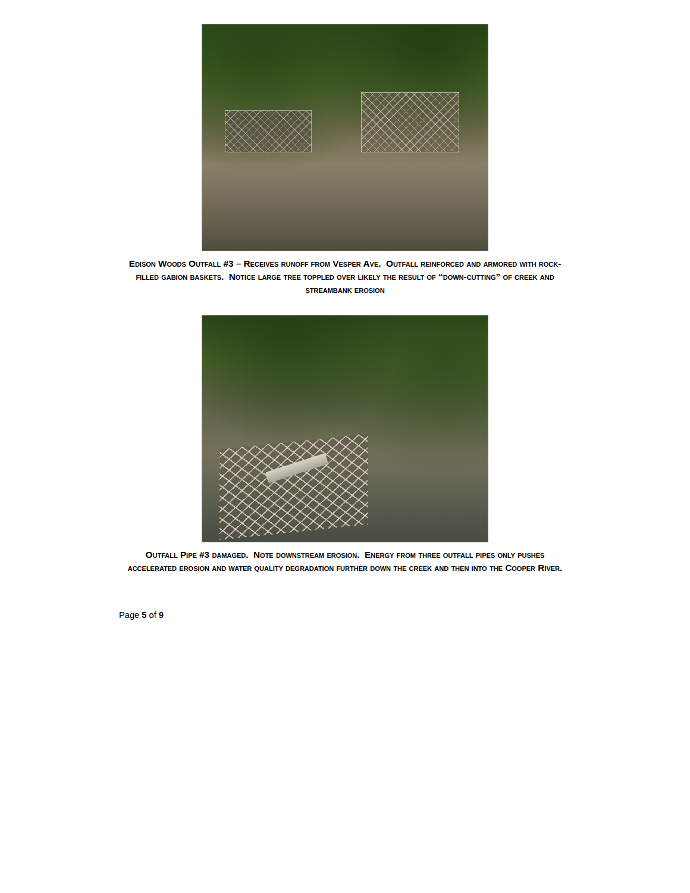Edison Woods Outfall #3 – Receives runoff from Vesper Ave. Outfall reinforced and armored with rock-filled gabion baskets. Notice large tree toppled over likely the result of “down-cutting” of creek and streambank erosion
Outfall Pipe #3 damaged. Note downstream erosion. Energy from three outfall pipes only pushes accelerated erosion and water quality degradation further down the creek and then into the Cooper River.
Page 5 of 9